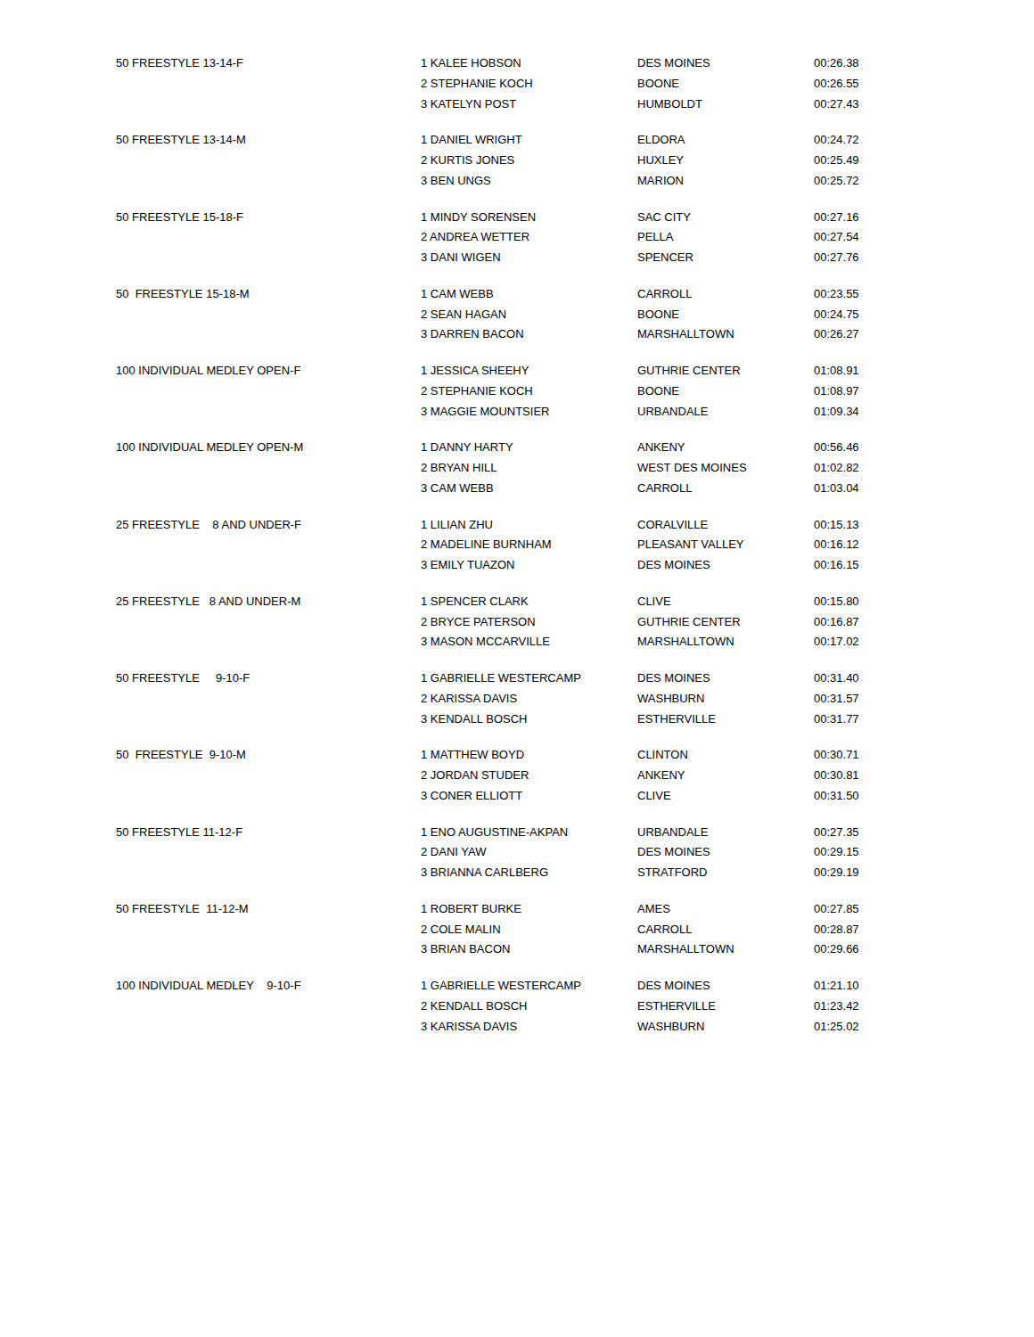| 50 FREESTYLE 13-14-F | 1 KALEE HOBSON | DES MOINES | 00:26.38 |
| | 2 STEPHANIE KOCH | BOONE | 00:26.55 |
| | 3 KATELYN POST | HUMBOLDT | 00:27.43 |
| 50 FREESTYLE 13-14-M | 1 DANIEL WRIGHT | ELDORA | 00:24.72 |
| | 2 KURTIS JONES | HUXLEY | 00:25.49 |
| | 3 BEN UNGS | MARION | 00:25.72 |
| 50 FREESTYLE 15-18-F | 1 MINDY SORENSEN | SAC CITY | 00:27.16 |
| | 2 ANDREA WETTER | PELLA | 00:27.54 |
| | 3 DANI WIGEN | SPENCER | 00:27.76 |
| 50 FREESTYLE 15-18-M | 1 CAM WEBB | CARROLL | 00:23.55 |
| | 2 SEAN HAGAN | BOONE | 00:24.75 |
| | 3 DARREN BACON | MARSHALLTOWN | 00:26.27 |
| 100 INDIVIDUAL MEDLEY OPEN-F | 1 JESSICA SHEEHY | GUTHRIE CENTER | 01:08.91 |
| | 2 STEPHANIE KOCH | BOONE | 01:08.97 |
| | 3 MAGGIE MOUNTSIER | URBANDALE | 01:09.34 |
| 100 INDIVIDUAL MEDLEY OPEN-M | 1 DANNY HARTY | ANKENY | 00:56.46 |
| | 2 BRYAN HILL | WEST DES MOINES | 01:02.82 |
| | 3 CAM WEBB | CARROLL | 01:03.04 |
| 25 FREESTYLE 8 AND UNDER-F | 1 LILIAN ZHU | CORALVILLE | 00:15.13 |
| | 2 MADELINE BURNHAM | PLEASANT VALLEY | 00:16.12 |
| | 3 EMILY TUAZON | DES MOINES | 00:16.15 |
| 25 FREESTYLE 8 AND UNDER-M | 1 SPENCER CLARK | CLIVE | 00:15.80 |
| | 2 BRYCE PATERSON | GUTHRIE CENTER | 00:16.87 |
| | 3 MASON MCCARVILLE | MARSHALLTOWN | 00:17.02 |
| 50 FREESTYLE 9-10-F | 1 GABRIELLE WESTERCAMP | DES MOINES | 00:31.40 |
| | 2 KARISSA DAVIS | WASHBURN | 00:31.57 |
| | 3 KENDALL BOSCH | ESTHERVILLE | 00:31.77 |
| 50 FREESTYLE 9-10-M | 1 MATTHEW BOYD | CLINTON | 00:30.71 |
| | 2 JORDAN STUDER | ANKENY | 00:30.81 |
| | 3 CONER ELLIOTT | CLIVE | 00:31.50 |
| 50 FREESTYLE 11-12-F | 1 ENO AUGUSTINE-AKPAN | URBANDALE | 00:27.35 |
| | 2 DANI YAW | DES MOINES | 00:29.15 |
| | 3 BRIANNA CARLBERG | STRATFORD | 00:29.19 |
| 50 FREESTYLE 11-12-M | 1 ROBERT BURKE | AMES | 00:27.85 |
| | 2 COLE MALIN | CARROLL | 00:28.87 |
| | 3 BRIAN BACON | MARSHALLTOWN | 00:29.66 |
| 100 INDIVIDUAL MEDLEY 9-10-F | 1 GABRIELLE WESTERCAMP | DES MOINES | 01:21.10 |
| | 2 KENDALL BOSCH | ESTHERVILLE | 01:23.42 |
| | 3 KARISSA DAVIS | WASHBURN | 01:25.02 |